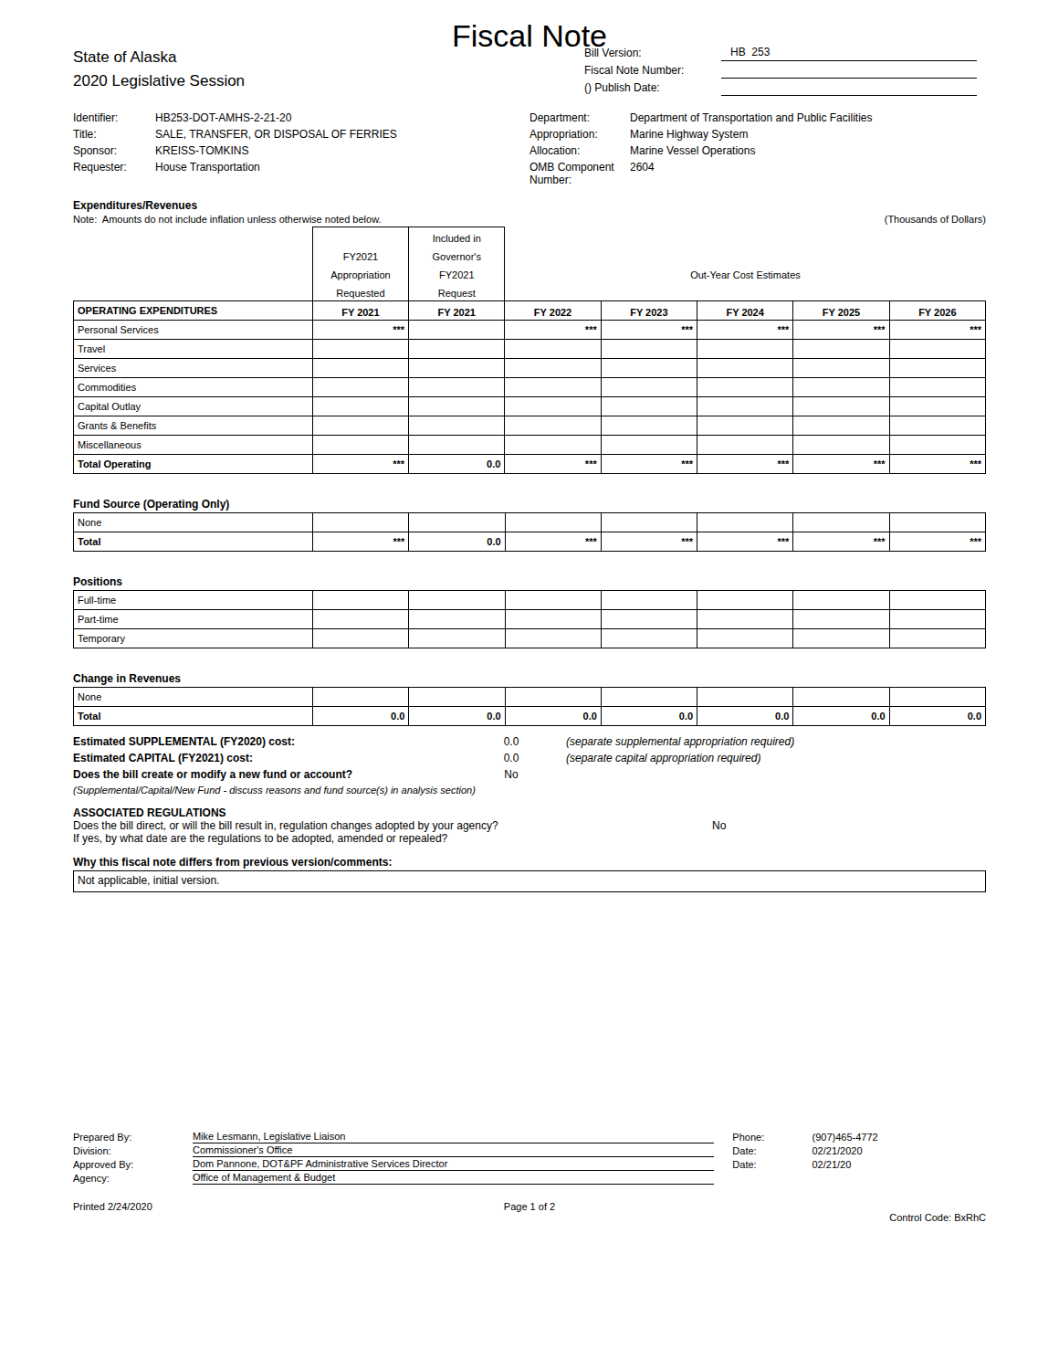Fiscal Note
State of Alaska
2020 Legislative Session
| Bill Version: | HB 253 |
| Fiscal Note Number: | |
| () Publish Date: | |
| Identifier: | HB253-DOT-AMHS-2-21-20 | Department: | Department of Transportation and Public Facilities |
| Title: | SALE, TRANSFER, OR DISPOSAL OF FERRIES | Appropriation: | Marine Highway System |
| Sponsor: | KREISS-TOMKINS | Allocation: | Marine Vessel Operations |
| Requester: | House Transportation | OMB Component Number: | 2604 |
Expenditures/Revenues
Note: Amounts do not include inflation unless otherwise noted below. (Thousands of Dollars)
| | | Included in | |
| | FY2021 | Governor's | |
| | Appropriation | FY2021 | Out-Year Cost Estimates |
| | Requested | Request | |
| OPERATING EXPENDITURES | FY 2021 | FY 2021 | FY 2022 | FY 2023 | FY 2024 | FY 2025 | FY 2026 |
| Personal Services | *** | | *** | *** | *** | *** | *** |
| Travel | | | | | | | |
| Services | | | | | | | |
| Commodities | | | | | | | |
| Capital Outlay | | | | | | | |
| Grants & Benefits | | | | | | | |
| Miscellaneous | | | | | | | |
| Total Operating | *** | 0.0 | *** | *** | *** | *** | *** |
Fund Source (Operating Only)
| None | | | | | | | |
| Total | *** | 0.0 | *** | *** | *** | *** | *** |
Positions
| Full-time | | | | | | | |
| Part-time | | | | | | | |
| Temporary | | | | | | | |
Change in Revenues
| None | | | | | | | |
| Total | 0.0 | 0.0 | 0.0 | 0.0 | 0.0 | 0.0 | 0.0 |
| Estimated SUPPLEMENTAL (FY2020) cost: | 0.0 | (separate supplemental appropriation required) |
| Estimated CAPITAL (FY2021) cost: | 0.0 | (separate capital appropriation required) |
| Does the bill create or modify a new fund or account? | No | |
(Supplemental/Capital/New Fund - discuss reasons and fund source(s) in analysis section)
ASSOCIATED REGULATIONS
Does the bill direct, or will the bill result in, regulation changes adopted by your agency?No
If yes, by what date are the regulations to be adopted, amended or repealed?
Why this fiscal note differs from previous version/comments:
Not applicable, initial version.
| Prepared By: | Mike Lesmann, Legislative Liaison | Phone: | (907)465-4772 |
| Division: | Commissioner's Office | Date: | 02/21/2020 |
| Approved By: | Dom Pannone, DOT&PF Administrative Services Director | Date: | 02/21/20 |
| Agency: | Office of Management & Budget | | |
Printed 2/24/2020
Page 1 of 2
Control Code: BxRhC